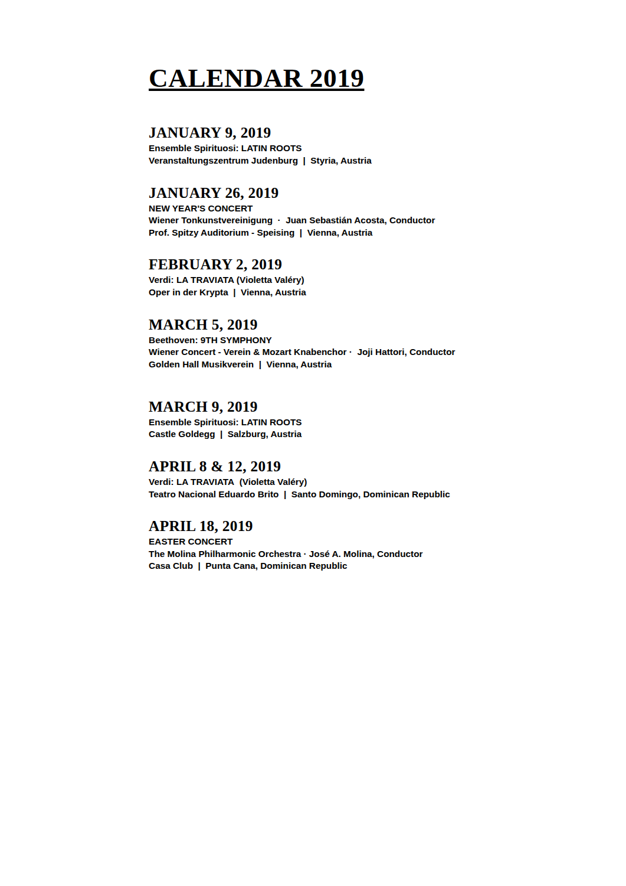CALENDAR 2019
JANUARY 9, 2019
Ensemble Spirituosi: LATIN ROOTS
Veranstaltungszentrum Judenburg | Styria, Austria
JANUARY 26, 2019
NEW YEAR'S CONCERT
Wiener Tonkunstvereinigung · Juan Sebastián Acosta, Conductor
Prof. Spitzy Auditorium - Speising | Vienna, Austria
FEBRUARY 2, 2019
Verdi: LA TRAVIATA (Violetta Valéry)
Oper in der Krypta | Vienna, Austria
MARCH 5, 2019
Beethoven: 9TH SYMPHONY
Wiener Concert - Verein & Mozart Knabenchor · Joji Hattori, Conductor
Golden Hall Musikverein | Vienna, Austria
MARCH 9, 2019
Ensemble Spirituosi: LATIN ROOTS
Castle Goldegg | Salzburg, Austria
APRIL 8 & 12, 2019
Verdi: LA TRAVIATA (Violetta Valéry)
Teatro Nacional Eduardo Brito | Santo Domingo, Dominican Republic
APRIL 18, 2019
EASTER CONCERT
The Molina Philharmonic Orchestra · José A. Molina, Conductor
Casa Club | Punta Cana, Dominican Republic